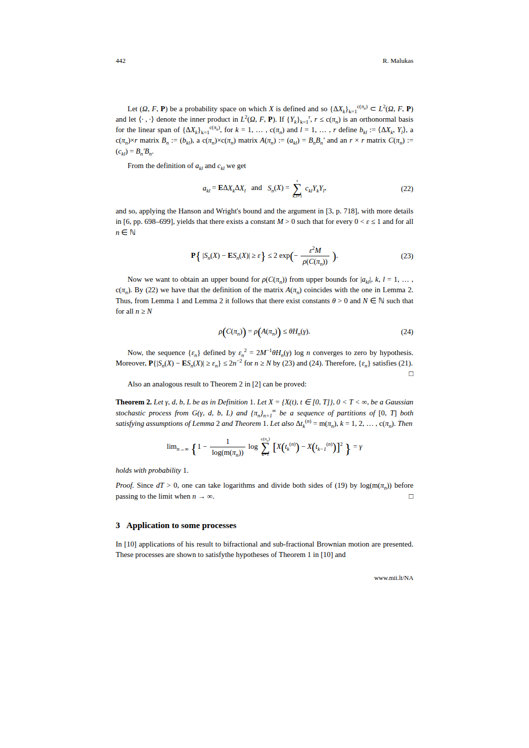442
R. Malukas
Let (Ω, F, P) be a probability space on which X is defined and so {ΔXk}k=1c(πn) ⊂ L2(Ω, F, P) and let ⟨· , ·⟩ denote the inner product in L2(Ω, F, P). If {Yk}k=1r, r ≤ c(πn) is an orthonormal basis for the linear span of {ΔXk}k=1c(πn), for k = 1, … , c(πn) and l = 1, … , r define bkl := ⟨ΔXk, Yl⟩, a c(πn)×r matrix Bn := (bkl), a c(πn)×c(πn) matrix A(πn) := (akl) = BnBn′ and an r × r matrix C(πn) := (ckl) = Bn′Bn.
From the definition of akl and ckl we get
akl = EΔXk ΔXl and Sn(X) = r∑k,l=1 cklYkYl,
(22)
and so, applying the Hanson and Wright's bound and the argument in [3, p. 718], with more details in [6, pp. 698–699], yields that there exists a constant M > 0 such that for every 0 < ε ≤ 1 and for all n ∈ ℕ
P{ |Sn(X) − ESn(X)| ≥ ε} ≤ 2 exp(− ε2M ρ(C(πn)) ).
(23)
Now we want to obtain an upper bound for ρ(C(πn)) from upper bounds for |akl|, k, l = 1, … , c(πn). By (22) we have that the definition of the matrix A(πn) coincides with the one in Lemma 2. Thus, from Lemma 1 and Lemma 2 it follows that there exist constants θ > 0 and N ∈ ℕ such that for all n ≥ N
ρ(C(πn)) = ρ(A(πn)) ≤ θHn(γ).
(24)
Now, the sequence {εn} defined by εn2 = 2M−1θHn(γ) log n converges to zero by hypothesis. Moreover, P{|Sn(X) − ESn(X)| ≥ εn} ≤ 2n−2 for n ≥ N by (23) and (24). Therefore, {εn} satisfies (21).□
Also an analogous result to Theorem 2 in [2] can be proved:
Theorem 2. Let γ, d, b, L be as in Definition 1. Let X = {X(t), t ∈ [0, T]}, 0 < T < ∞, be a Gaussian stochastic process from G(γ, d, b, L) and {πn}n=1∞ be a sequence of partitions of [0, T] both satisfying assumptions of Lemma 2 and Theorem 1. Let also Δtk(n) = m(πn), k = 1, 2, … , c(πn). Then
limn→∞ {1 − 1 log(m(πn)) log c(πn)∑k=1 [X(tk(n)) − X(tk−1(n))]2 } = γ
holds with probability 1.
Proof. Since dT > 0, one can take logarithms and divide both sides of (19) by log(m(πn)) before passing to the limit when n → ∞.□
3 Application to some processes
In [10] applications of his result to bifractional and sub-fractional Brownian motion are presented. These processes are shown to satisfythe hypotheses of Theorem 1 in [10] and
www.mii.lt/NA